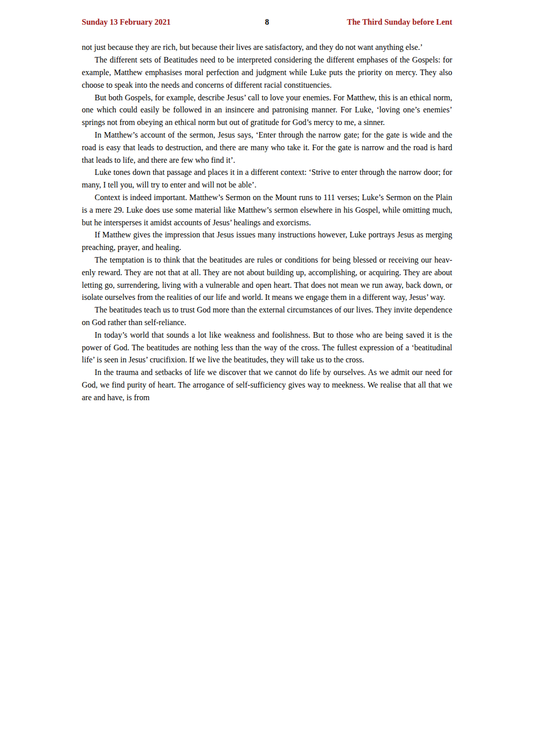Sunday 13 February 2021
8
The Third Sunday before Lent
not just because they are rich, but because their lives are satisfactory, and they do not want anything else.’
The different sets of Beatitudes need to be interpreted considering the different emphases of the Gospels: for example, Matthew emphasises moral perfection and judgment while Luke puts the priority on mercy. They also choose to speak into the needs and concerns of different racial constituencies.
But both Gospels, for example, describe Jesus’ call to love your enemies. For Matthew, this is an ethical norm, one which could easily be followed in an insincere and patronising manner. For Luke, ‘loving one’s enemies’ springs not from obeying an ethical norm but out of gratitude for God’s mercy to me, a sinner.
In Matthew’s account of the sermon, Jesus says, ‘Enter through the narrow gate; for the gate is wide and the road is easy that leads to destruction, and there are many who take it. For the gate is narrow and the road is hard that leads to life, and there are few who find it’.
Luke tones down that passage and places it in a different context: ‘Strive to enter through the narrow door; for many, I tell you, will try to enter and will not be able’.
Context is indeed important. Matthew’s Sermon on the Mount runs to 111 verses; Luke’s Sermon on the Plain is a mere 29. Luke does use some material like Matthew’s sermon elsewhere in his Gospel, while omitting much, but he intersperses it amidst accounts of Jesus’ healings and exorcisms.
If Matthew gives the impression that Jesus issues many instructions however, Luke portrays Jesus as merging preaching, prayer, and healing.
The temptation is to think that the beatitudes are rules or conditions for being blessed or receiving our heavenly reward. They are not that at all. They are not about building up, accomplishing, or acquiring. They are about letting go, surrendering, living with a vulnerable and open heart. That does not mean we run away, back down, or isolate ourselves from the realities of our life and world. It means we engage them in a different way, Jesus’ way.
The beatitudes teach us to trust God more than the external circumstances of our lives. They invite dependence on God rather than self-reliance.
In today’s world that sounds a lot like weakness and foolishness. But to those who are being saved it is the power of God. The beatitudes are nothing less than the way of the cross. The fullest expression of a ‘beatitudinal life’ is seen in Jesus’ crucifixion. If we live the beatitudes, they will take us to the cross.
In the trauma and setbacks of life we discover that we cannot do life by ourselves. As we admit our need for God, we find purity of heart. The arrogance of self-sufficiency gives way to meekness. We realise that all that we are and have, is from